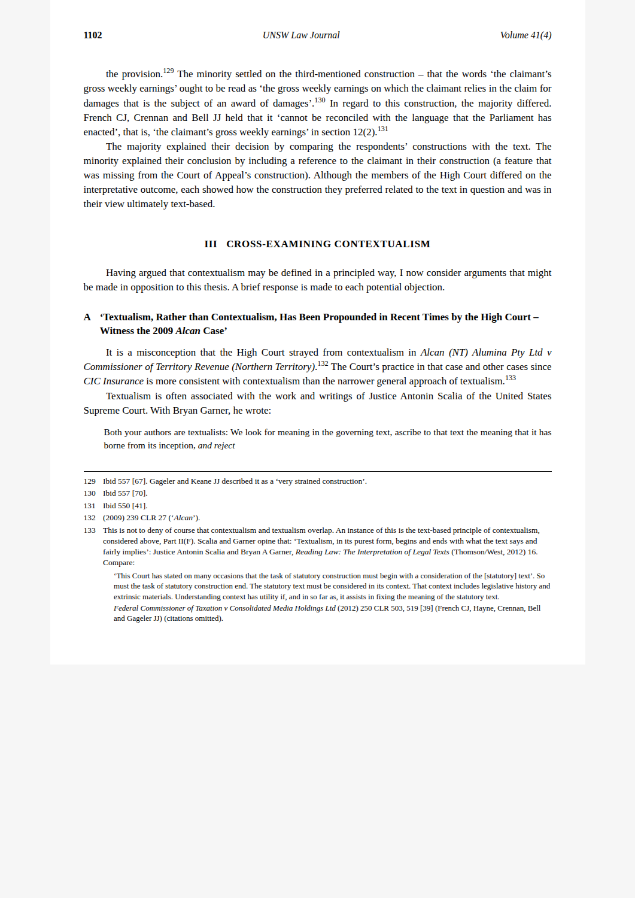1102 UNSW Law Journal Volume 41(4)
the provision.129 The minority settled on the third-mentioned construction – that the words ‘the claimant’s gross weekly earnings’ ought to be read as ‘the gross weekly earnings on which the claimant relies in the claim for damages that is the subject of an award of damages’.130 In regard to this construction, the majority differed. French CJ, Crennan and Bell JJ held that it ‘cannot be reconciled with the language that the Parliament has enacted’, that is, ‘the claimant’s gross weekly earnings’ in section 12(2).131
The majority explained their decision by comparing the respondents’ constructions with the text. The minority explained their conclusion by including a reference to the claimant in their construction (a feature that was missing from the Court of Appeal’s construction). Although the members of the High Court differed on the interpretative outcome, each showed how the construction they preferred related to the text in question and was in their view ultimately text-based.
III CROSS-EXAMINING CONTEXTUALISM
Having argued that contextualism may be defined in a principled way, I now consider arguments that might be made in opposition to this thesis. A brief response is made to each potential objection.
A‘Textualism, Rather than Contextualism, Has Been Propounded in Recent Times by the High Court – Witness the 2009 Alcan Case’
It is a misconception that the High Court strayed from contextualism in Alcan (NT) Alumina Pty Ltd v Commissioner of Territory Revenue (Northern Territory).132 The Court’s practice in that case and other cases since CIC Insurance is more consistent with contextualism than the narrower general approach of textualism.133
Textualism is often associated with the work and writings of Justice Antonin Scalia of the United States Supreme Court. With Bryan Garner, he wrote:
Both your authors are textualists: We look for meaning in the governing text, ascribe to that text the meaning that it has borne from its inception, and reject
Ibid 557 [67]. Gageler and Keane JJ described it as a ‘very strained construction’.
Ibid 557 [70].
Ibid 550 [41].
(2009) 239 CLR 27 (‘Alcan’).
This is not to deny of course that contextualism and textualism overlap. An instance of this is the text-based principle of contextualism, considered above, Part II(F). Scalia and Garner opine that: ‘Textualism, in its purest form, begins and ends with what the text says and fairly implies’: Justice Antonin Scalia and Bryan A Garner, Reading Law: The Interpretation of Legal Texts (Thomson/West, 2012) 16. Compare:
‘This Court has stated on many occasions that the task of statutory construction must begin with a consideration of the [statutory] text’. So must the task of statutory construction end. The statutory text must be considered in its context. That context includes legislative history and extrinsic materials. Understanding context has utility if, and in so far as, it assists in fixing the meaning of the statutory text.
Federal Commissioner of Taxation v Consolidated Media Holdings Ltd (2012) 250 CLR 503, 519 [39] (French CJ, Hayne, Crennan, Bell and Gageler JJ) (citations omitted).